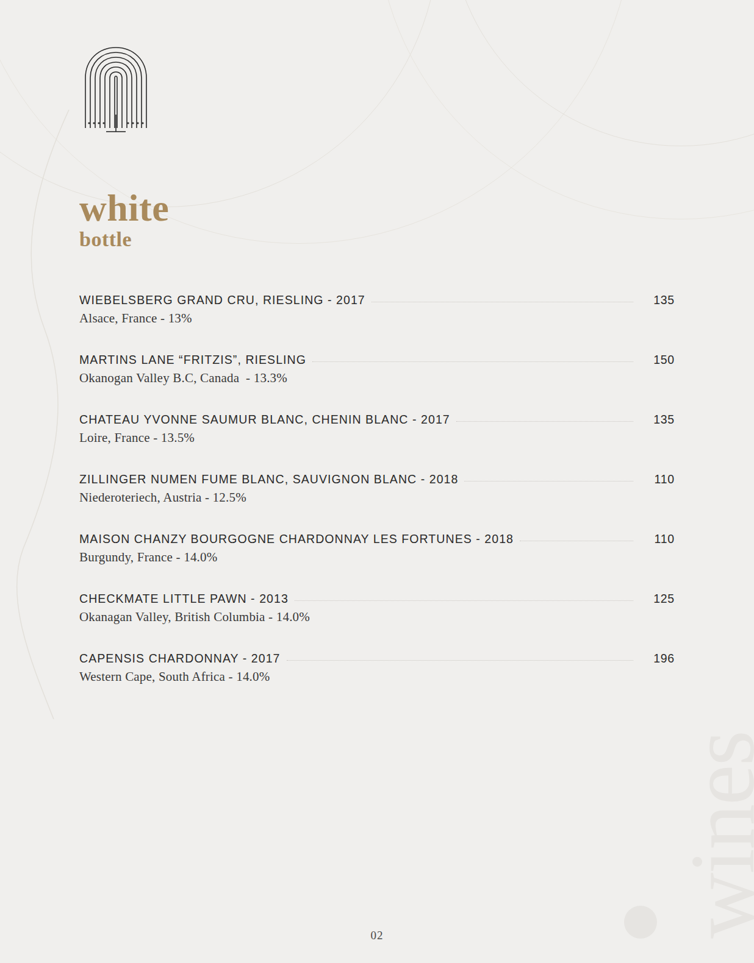wines
white
bottle
Wiebelsberg Grand Cru, Riesling - 2017 135
Alsace, France - 13%
Martins Lane “Fritzis”, Riesling 150
Okanogan Valley B.C, Canada - 13.3%
Chateau Yvonne Saumur Blanc, Chenin Blanc - 2017 135
Loire, France - 13.5%
Zillinger Numen Fume Blanc, Sauvignon Blanc - 2018 110
Niederoteriech, Austria - 12.5%
Maison Chanzy Bourgogne Chardonnay Les Fortunes - 2018 110
Burgundy, France - 14.0%
Checkmate Little Pawn - 2013 125
Okanagan Valley, British Columbia - 14.0%
Capensis Chardonnay - 2017 196
Western Cape, South Africa - 14.0%
02